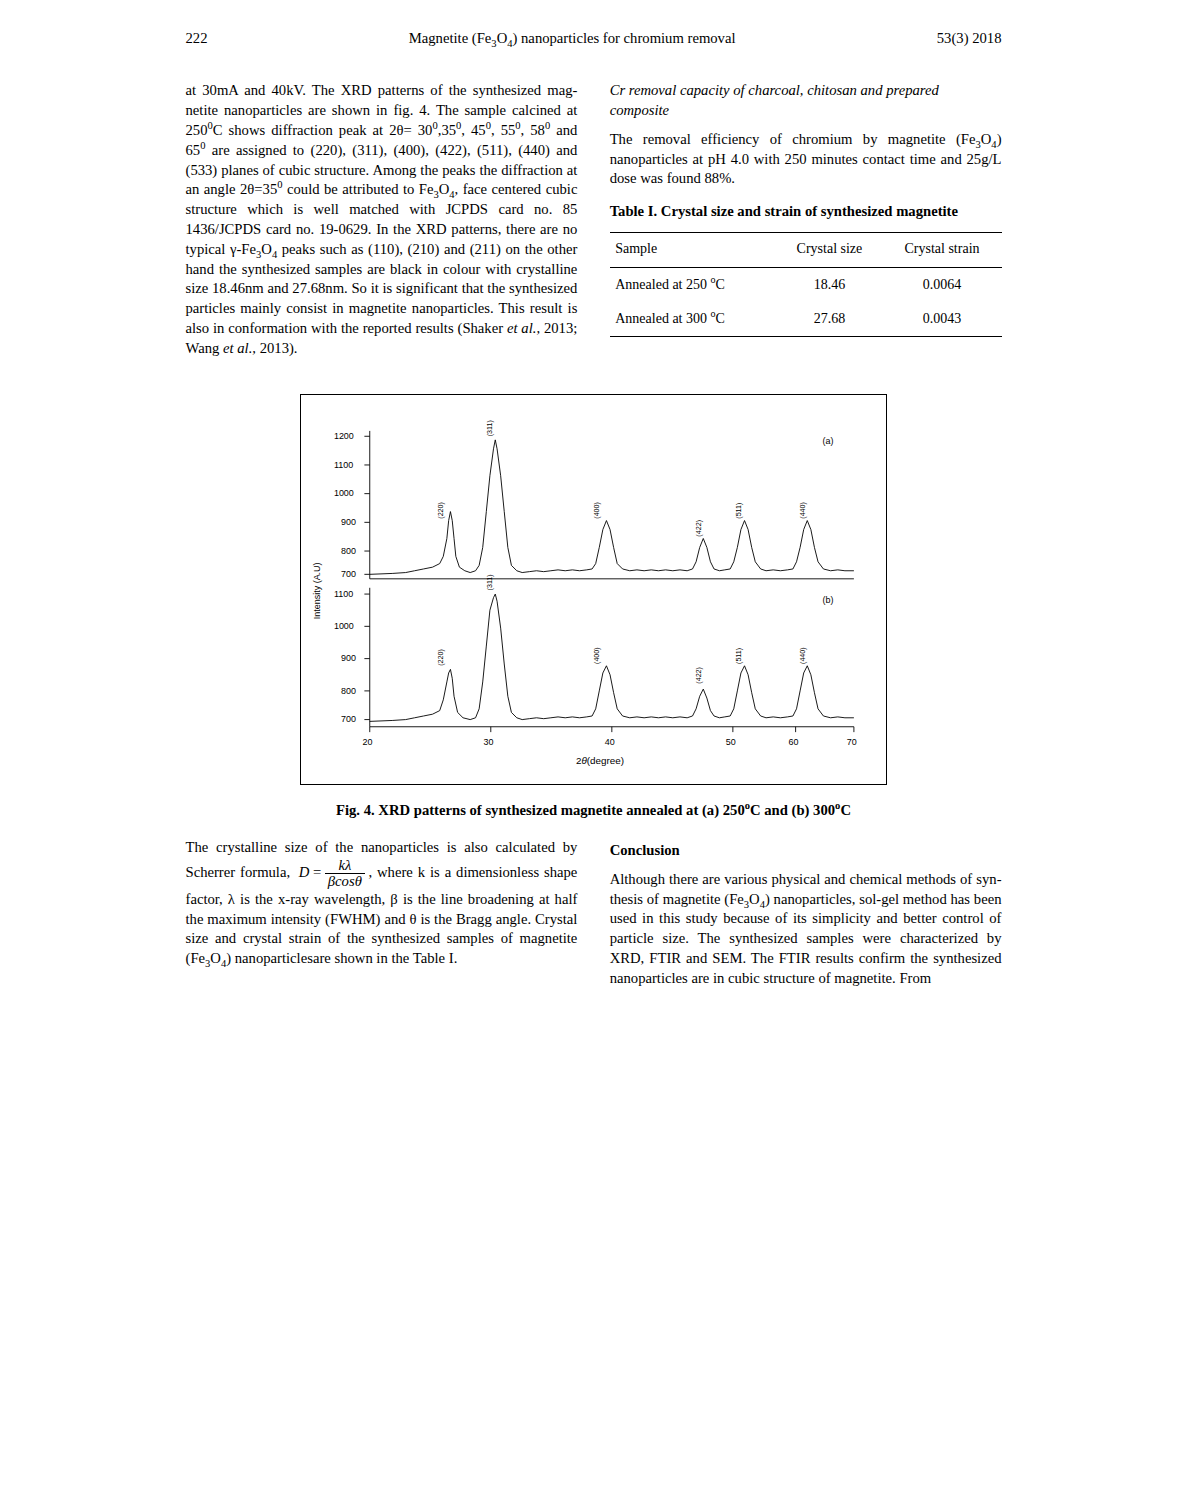222 Magnetite (Fe3O4) nanoparticles for chromium removal 53(3) 2018
at 30mA and 40kV. The XRD patterns of the synthesized magnetite nanoparticles are shown in fig. 4. The sample calcined at 2500C shows diffraction peak at 2θ= 300,350, 450, 550, 580 and 650 are assigned to (220), (311), (400), (422), (511), (440) and (533) planes of cubic structure. Among the peaks the diffraction at an angle 2θ=350 could be attributed to Fe3O4, face centered cubic structure which is well matched with JCPDS card no. 85 1436/JCPDS card no. 19-0629. In the XRD patterns, there are no typical γ-Fe3O4 peaks such as (110), (210) and (211) on the other hand the synthesized samples are black in colour with crystalline size 18.46nm and 27.68nm. So it is significant that the synthesized particles mainly consist in magnetite nanoparticles. This result is also in conformation with the reported results (Shaker et al., 2013; Wang et al., 2013).
Cr removal capacity of charcoal, chitosan and prepared composite
The removal efficiency of chromium by magnetite (Fe3O4) nanoparticles at pH 4.0 with 250 minutes contact time and 25g/L dose was found 88%.
Table I. Crystal size and strain of synthesized magnetite
| Sample | Crystal size | Crystal strain |
| --- | --- | --- |
| Annealed at 250 o C | 18.46 | 0.0064 |
| Annealed at 300 o C | 27.68 | 0.0043 |
Intensity (A.U) 1200 1100 1000 900 800 700 (a) (220) (311) (400) (422) (511) (440) 1100 1000 900 800 700 (b) (220) (311) (400) (422) (511) (440) 20 30 40 50 60 70 2θ(degree)
Fig. 4. XRD patterns of synthesized magnetite annealed at (a) 250oC and (b) 300oC
The crystalline size of the nanoparticles is also calculated by Scherrer formula, D = kλ βcosθ , where k is a dimensionless shape factor, λ is the x-ray wavelength, β is the line broadening at half the maximum intensity (FWHM) and θ is the Bragg angle. Crystal size and crystal strain of the synthesized samples of magnetite (Fe3O4) nanoparticlesare shown in the Table I.
Conclusion
Although there are various physical and chemical methods of synthesis of magnetite (Fe3O4) nanoparticles, sol-gel method has been used in this study because of its simplicity and better control of particle size. The synthesized samples were characterized by XRD, FTIR and SEM. The FTIR results confirm the synthesized nanoparticles are in cubic structure of magnetite. From